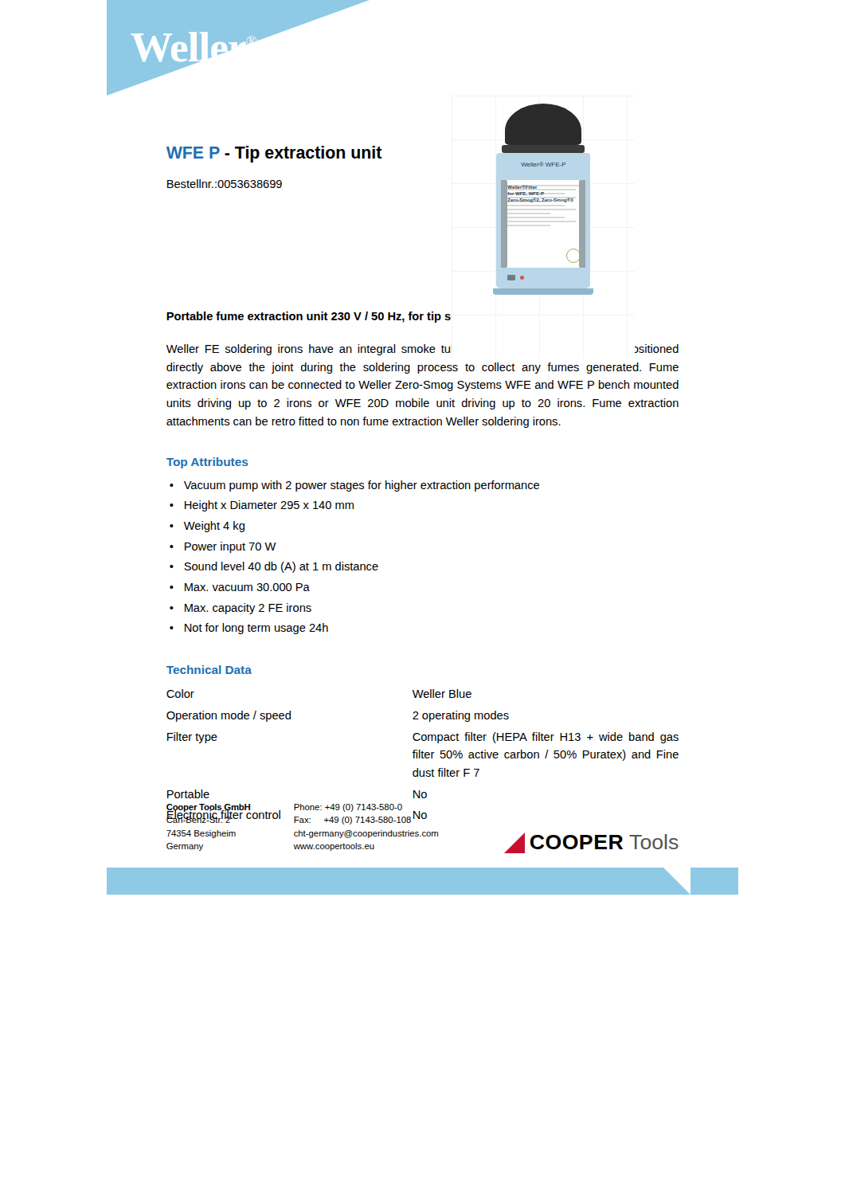Weller®
Weller® WFE-P
Weller®Filter
for WFE, WFE-P
Zero-Smog®2, Zero-Smog®3
WFE P - Tip extraction unit
Bestellnr.:0053638699
Portable fume extraction unit 230 V / 50 Hz, for tip suction with built in pump
Weller FE soldering irons have an integral smoke tube mounted in the handle. It is positioned directly above the joint during the soldering process to collect any fumes generated. Fume extraction irons can be connected to Weller Zero-Smog Systems WFE and WFE P bench mounted units driving up to 2 irons or WFE 20D mobile unit driving up to 20 irons. Fume extraction attachments can be retro fitted to non fume extraction Weller soldering irons.
Top Attributes
Vacuum pump with 2 power stages for higher extraction performance
Height x Diameter 295 x 140 mm
Weight 4 kg
Power input 70 W
Sound level 40 db (A) at 1 m distance
Max. vacuum 30.000 Pa
Max. capacity 2 FE irons
Not for long term usage 24h
Technical Data
| Color | Weller Blue |
| Operation mode / speed | 2 operating modes |
| Filter type | Compact filter (HEPA filter H13 + wide band gas filter 50% active carbon / 50% Puratex) and Fine dust filter F 7 |
| Portable | No |
| Electronic filter control | No |
Cooper Tools GmbH
Carl-Benz-Str. 2
74354 Besigheim
Germany
Phone: +49 (0) 7143-580-0
Fax: +49 (0) 7143-580-108
cht-germany@cooperindustries.com
www.coopertools.eu
COOPER Tools